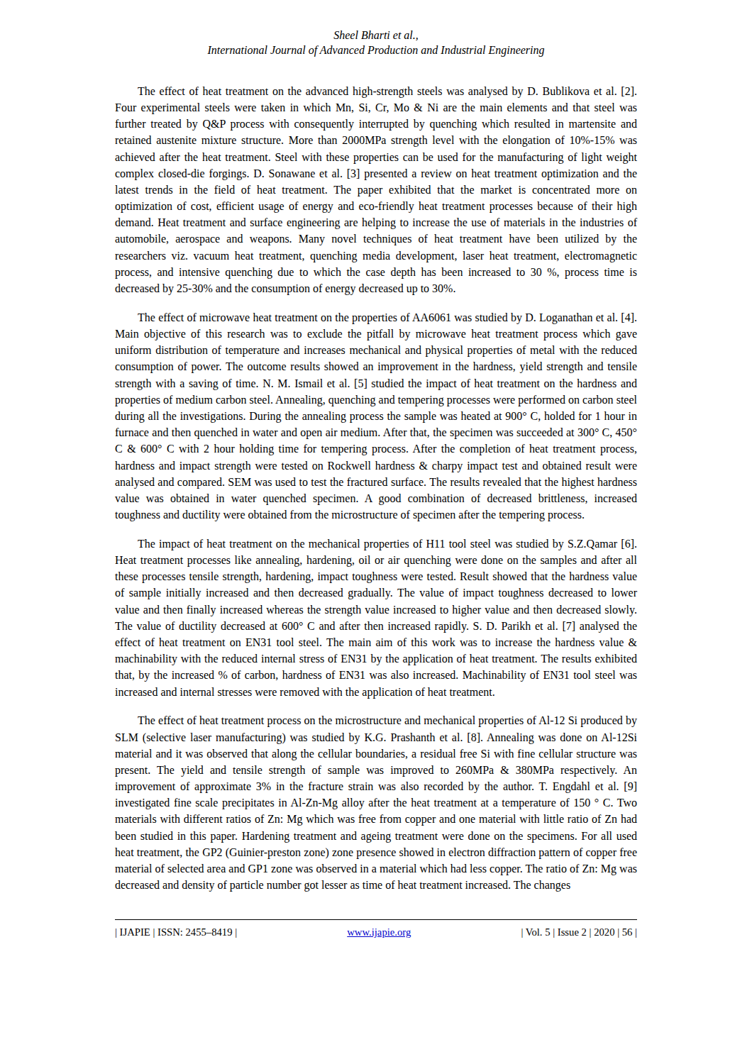Sheel Bharti et al., International Journal of Advanced Production and Industrial Engineering
The effect of heat treatment on the advanced high-strength steels was analysed by D. Bublikova et al. [2]. Four experimental steels were taken in which Mn, Si, Cr, Mo & Ni are the main elements and that steel was further treated by Q&P process with consequently interrupted by quenching which resulted in martensite and retained austenite mixture structure. More than 2000MPa strength level with the elongation of 10%-15% was achieved after the heat treatment. Steel with these properties can be used for the manufacturing of light weight complex closed-die forgings. D. Sonawane et al. [3] presented a review on heat treatment optimization and the latest trends in the field of heat treatment. The paper exhibited that the market is concentrated more on optimization of cost, efficient usage of energy and eco-friendly heat treatment processes because of their high demand. Heat treatment and surface engineering are helping to increase the use of materials in the industries of automobile, aerospace and weapons. Many novel techniques of heat treatment have been utilized by the researchers viz. vacuum heat treatment, quenching media development, laser heat treatment, electromagnetic process, and intensive quenching due to which the case depth has been increased to 30 %, process time is decreased by 25-30% and the consumption of energy decreased up to 30%.
The effect of microwave heat treatment on the properties of AA6061 was studied by D. Loganathan et al. [4]. Main objective of this research was to exclude the pitfall by microwave heat treatment process which gave uniform distribution of temperature and increases mechanical and physical properties of metal with the reduced consumption of power. The outcome results showed an improvement in the hardness, yield strength and tensile strength with a saving of time. N. M. Ismail et al. [5] studied the impact of heat treatment on the hardness and properties of medium carbon steel. Annealing, quenching and tempering processes were performed on carbon steel during all the investigations. During the annealing process the sample was heated at 900° C, holded for 1 hour in furnace and then quenched in water and open air medium. After that, the specimen was succeeded at 300° C, 450° C & 600° C with 2 hour holding time for tempering process. After the completion of heat treatment process, hardness and impact strength were tested on Rockwell hardness & charpy impact test and obtained result were analysed and compared. SEM was used to test the fractured surface. The results revealed that the highest hardness value was obtained in water quenched specimen. A good combination of decreased brittleness, increased toughness and ductility were obtained from the microstructure of specimen after the tempering process.
The impact of heat treatment on the mechanical properties of H11 tool steel was studied by S.Z.Qamar [6]. Heat treatment processes like annealing, hardening, oil or air quenching were done on the samples and after all these processes tensile strength, hardening, impact toughness were tested. Result showed that the hardness value of sample initially increased and then decreased gradually. The value of impact toughness decreased to lower value and then finally increased whereas the strength value increased to higher value and then decreased slowly. The value of ductility decreased at 600° C and after then increased rapidly. S. D. Parikh et al. [7] analysed the effect of heat treatment on EN31 tool steel. The main aim of this work was to increase the hardness value & machinability with the reduced internal stress of EN31 by the application of heat treatment. The results exhibited that, by the increased % of carbon, hardness of EN31 was also increased. Machinability of EN31 tool steel was increased and internal stresses were removed with the application of heat treatment.
The effect of heat treatment process on the microstructure and mechanical properties of Al-12 Si produced by SLM (selective laser manufacturing) was studied by K.G. Prashanth et al. [8]. Annealing was done on Al-12Si material and it was observed that along the cellular boundaries, a residual free Si with fine cellular structure was present. The yield and tensile strength of sample was improved to 260MPa & 380MPa respectively. An improvement of approximate 3% in the fracture strain was also recorded by the author. T. Engdahl et al. [9] investigated fine scale precipitates in Al-Zn-Mg alloy after the heat treatment at a temperature of 150 ° C. Two materials with different ratios of Zn: Mg which was free from copper and one material with little ratio of Zn had been studied in this paper. Hardening treatment and ageing treatment were done on the specimens. For all used heat treatment, the GP2 (Guinier-preston zone) zone presence showed in electron diffraction pattern of copper free material of selected area and GP1 zone was observed in a material which had less copper. The ratio of Zn: Mg was decreased and density of particle number got lesser as time of heat treatment increased. The changes
| IJAPIE | ISSN: 2455–8419 | www.ijapie.org | Vol. 5 | Issue 2 | 2020 | 56 |